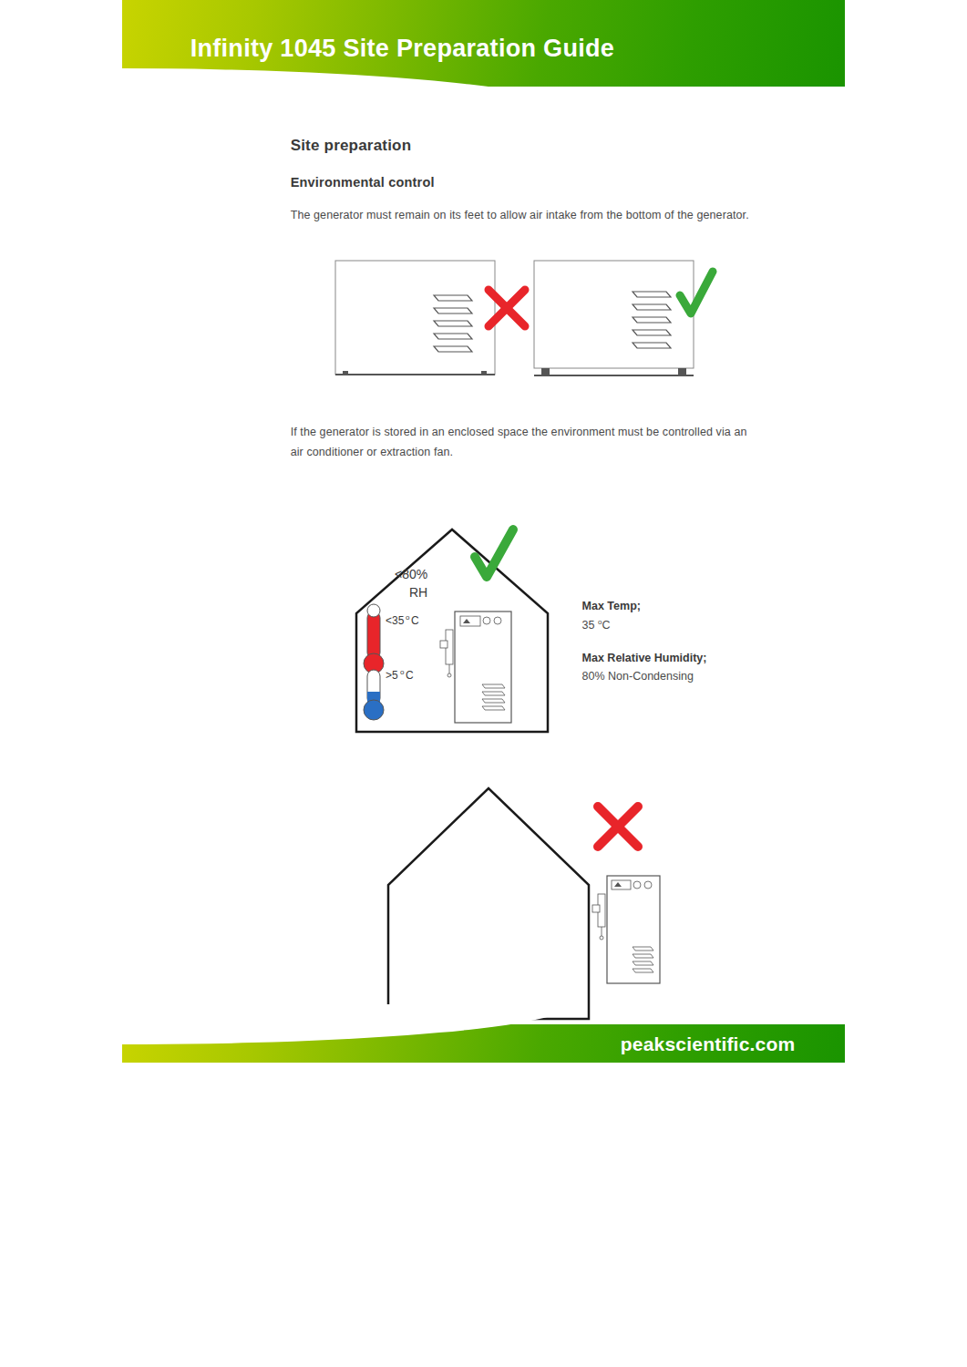Infinity 1045 Site Preparation Guide
Site preparation
Environmental control
The generator must remain on its feet to allow air intake from the bottom of the generator.
If the generator is stored in an enclosed space the environment must be controlled via an air conditioner or extraction fan.
<80% RH <35 o C >5 o C
Max Temp;
35 oC
Max Relative Humidity;
80% Non-Condensing
Generator MUST NOT be stored or installed outside.
Page 7 2013 © Peak Scientific - Rev. 0 - 15/07/13
peakscientific.com